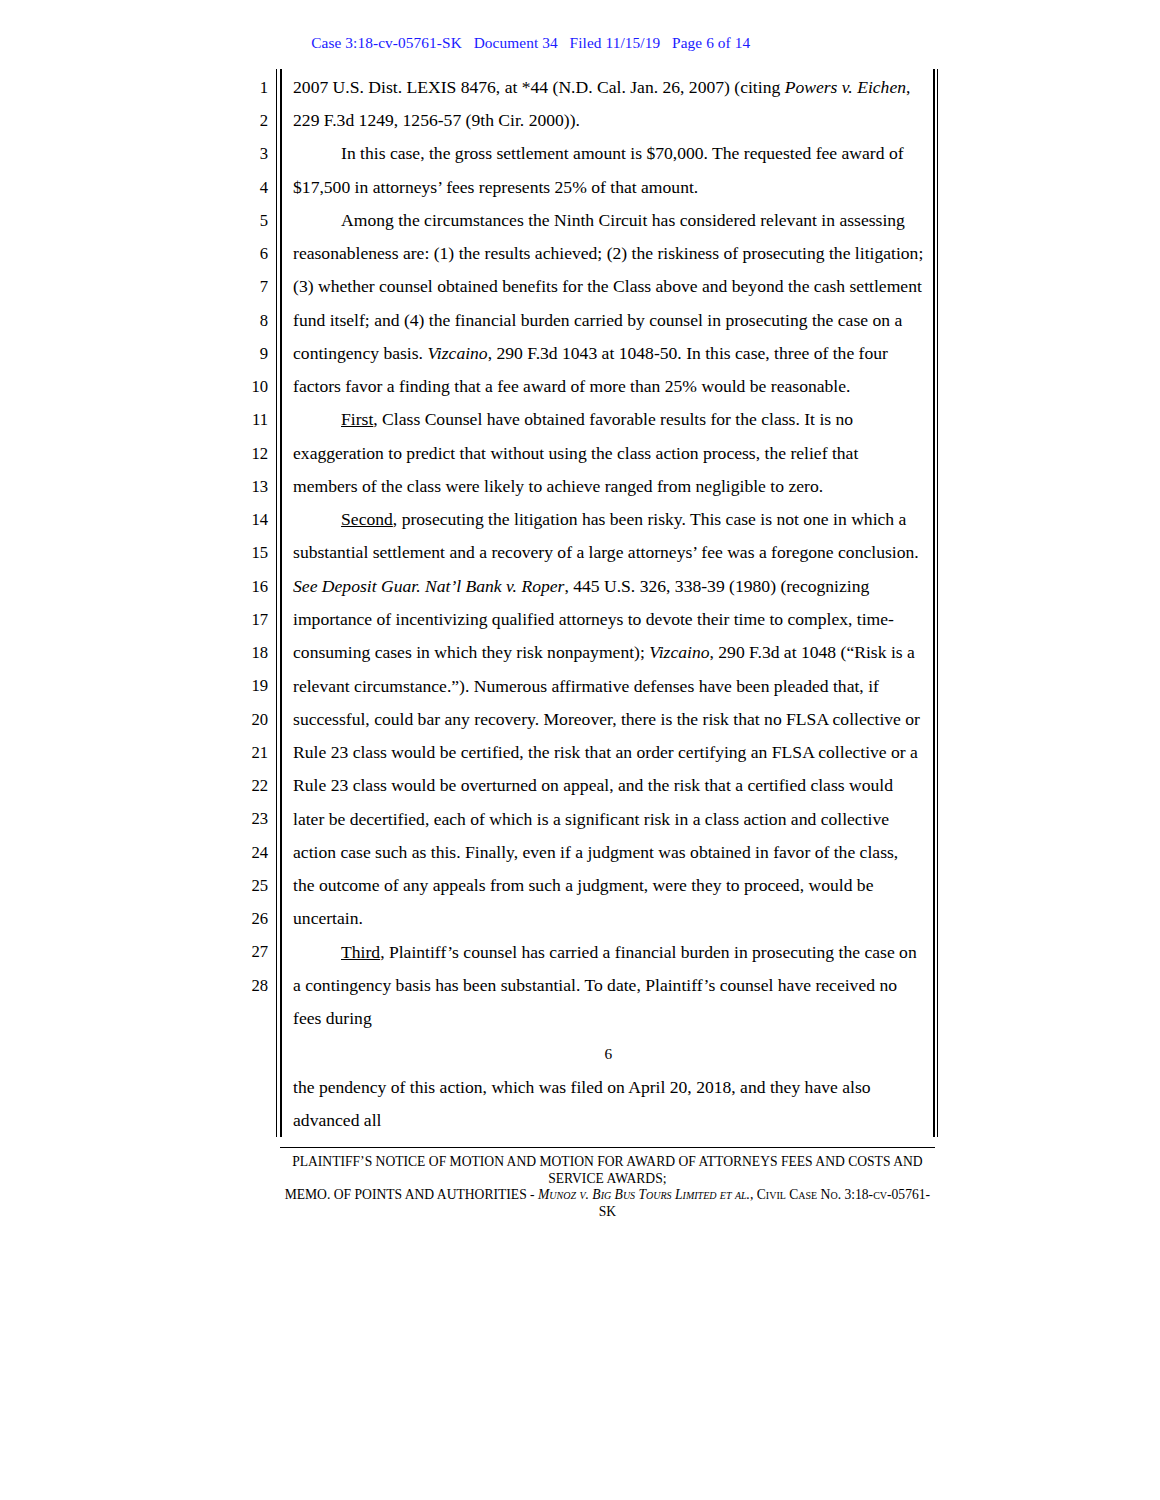Case 3:18-cv-05761-SK Document 34 Filed 11/15/19 Page 6 of 14
1
2
3
4
5
6
7
8
9
10
11
12
13
14
15
16
17
18
19
20
21
22
23
24
25
26
27
28
2007 U.S. Dist. LEXIS 8476, at *44 (N.D. Cal. Jan. 26, 2007) (citing Powers v. Eichen, 229 F.3d 1249, 1256-57 (9th Cir. 2000)).
In this case, the gross settlement amount is $70,000. The requested fee award of $17,500 in attorneys’ fees represents 25% of that amount.
Among the circumstances the Ninth Circuit has considered relevant in assessing reasonableness are: (1) the results achieved; (2) the riskiness of prosecuting the litigation; (3) whether counsel obtained benefits for the Class above and beyond the cash settlement fund itself; and (4) the financial burden carried by counsel in prosecuting the case on a contingency basis. Vizcaino, 290 F.3d 1043 at 1048-50. In this case, three of the four factors favor a finding that a fee award of more than 25% would be reasonable.
First, Class Counsel have obtained favorable results for the class. It is no exaggeration to predict that without using the class action process, the relief that members of the class were likely to achieve ranged from negligible to zero.
Second, prosecuting the litigation has been risky. This case is not one in which a substantial settlement and a recovery of a large attorneys’ fee was a foregone conclusion. See Deposit Guar. Nat’l Bank v. Roper, 445 U.S. 326, 338-39 (1980) (recognizing importance of incentivizing qualified attorneys to devote their time to complex, time-consuming cases in which they risk nonpayment); Vizcaino, 290 F.3d at 1048 (“Risk is a relevant circumstance.”). Numerous affirmative defenses have been pleaded that, if successful, could bar any recovery. Moreover, there is the risk that no FLSA collective or Rule 23 class would be certified, the risk that an order certifying an FLSA collective or a Rule 23 class would be overturned on appeal, and the risk that a certified class would later be decertified, each of which is a significant risk in a class action and collective action case such as this. Finally, even if a judgment was obtained in favor of the class, the outcome of any appeals from such a judgment, were they to proceed, would be uncertain.
Third, Plaintiff’s counsel has carried a financial burden in prosecuting the case on a contingency basis has been substantial. To date, Plaintiff’s counsel have received no fees during
6
the pendency of this action, which was filed on April 20, 2018, and they have also advanced all
PLAINTIFF’S NOTICE OF MOTION AND MOTION FOR AWARD OF ATTORNEYS FEES AND COSTS AND SERVICE AWARDS;
MEMO. OF POINTS AND AUTHORITIES - Munoz v. Big Bus Tours Limited et al., Civil Case No. 3:18-cv-05761-SK